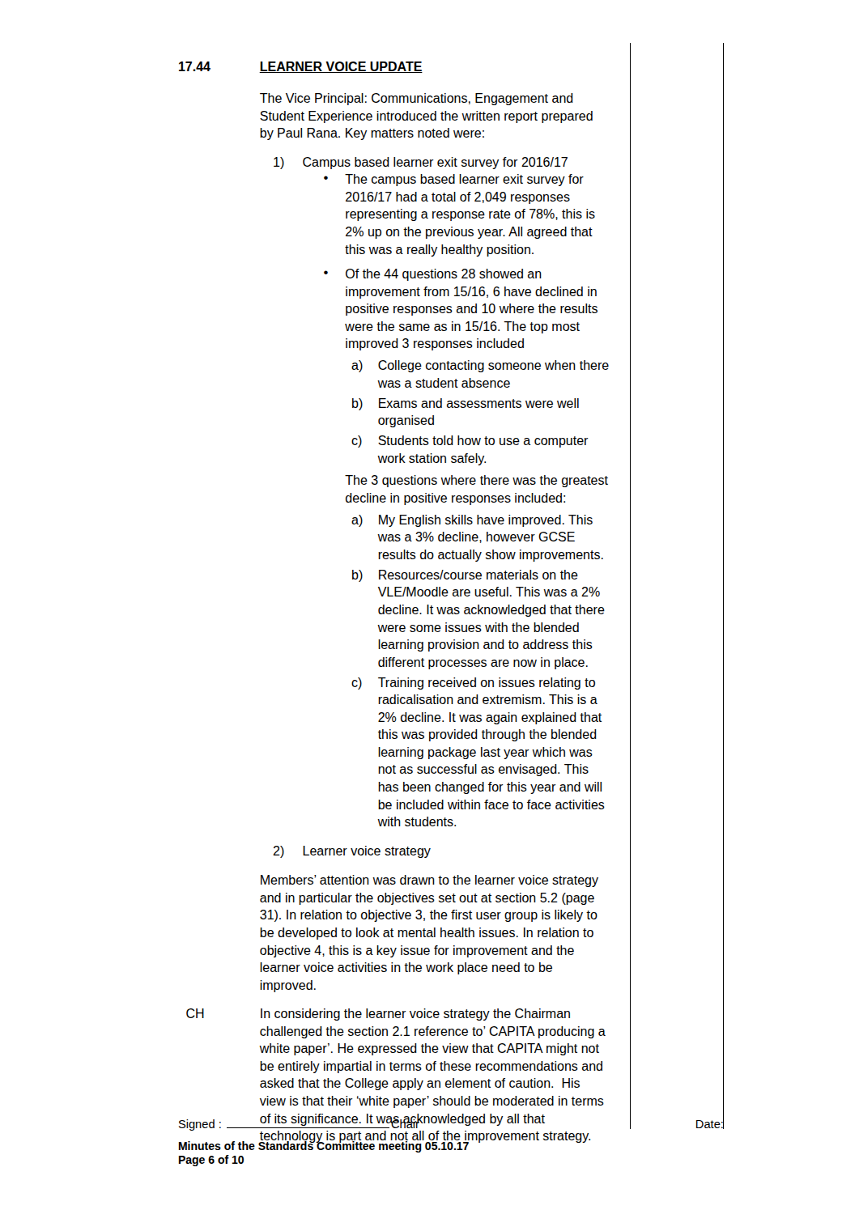17.44
LEARNER VOICE UPDATE
The Vice Principal: Communications, Engagement and Student Experience introduced the written report prepared by Paul Rana. Key matters noted were:
Campus based learner exit survey for 2016/17
The campus based learner exit survey for 2016/17 had a total of 2,049 responses representing a response rate of 78%, this is 2% up on the previous year. All agreed that this was a really healthy position.
Of the 44 questions 28 showed an improvement from 15/16, 6 have declined in positive responses and 10 where the results were the same as in 15/16. The top most improved 3 responses included
College contacting someone when there was a student absence
Exams and assessments were well organised
Students told how to use a computer work station safely.
The 3 questions where there was the greatest decline in positive responses included:
My English skills have improved. This was a 3% decline, however GCSE results do actually show improvements.
Resources/course materials on the VLE/Moodle are useful. This was a 2% decline. It was acknowledged that there were some issues with the blended learning provision and to address this different processes are now in place.
Training received on issues relating to radicalisation and extremism. This is a 2% decline. It was again explained that this was provided through the blended learning package last year which was not as successful as envisaged. This has been changed for this year and will be included within face to face activities with students.
Learner voice strategy
Members’ attention was drawn to the learner voice strategy and in particular the objectives set out at section 5.2 (page 31). In relation to objective 3, the first user group is likely to be developed to look at mental health issues. In relation to objective 4, this is a key issue for improvement and the learner voice activities in the work place need to be improved.
CHIn considering the learner voice strategy the Chairman challenged the section 2.1 reference to’ CAPITA producing a white paper’. He expressed the view that CAPITA might not be entirely impartial in terms of these recommendations and asked that the College apply an element of caution. His view is that their ‘white paper’ should be moderated in terms of its significance. It was acknowledged by all that technology is part and not all of the improvement strategy.
Signed : Chair Date:
Minutes of the Standards Committee meeting 05.10.17
Page 6 of 10